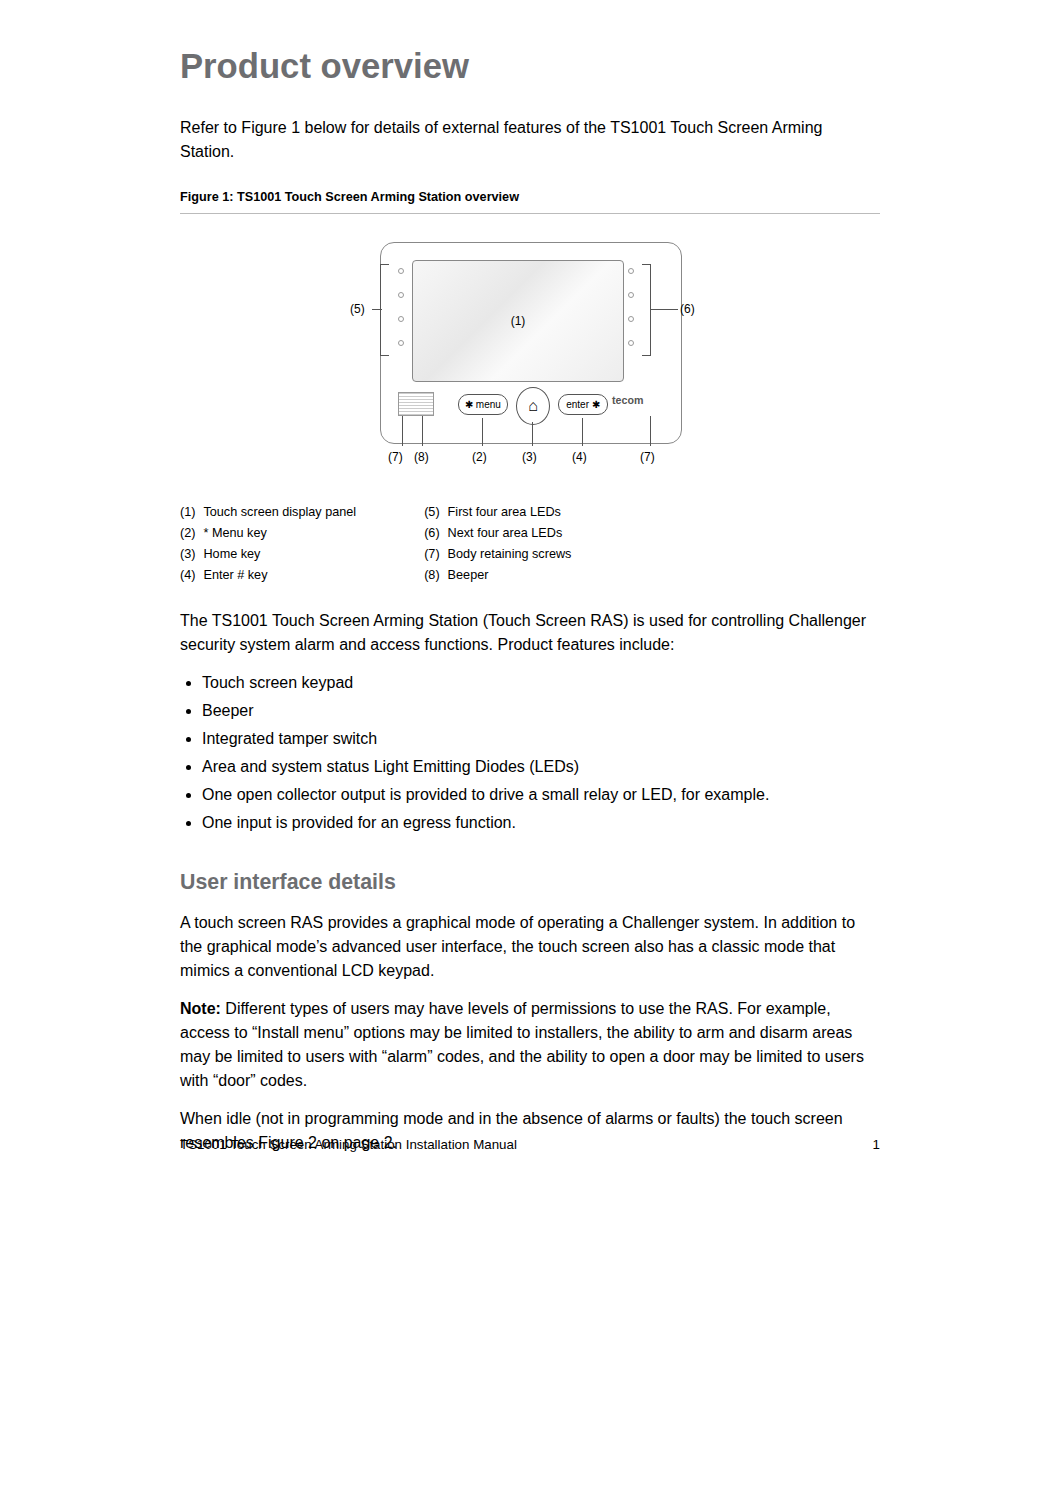Product overview
Refer to Figure 1 below for details of external features of the TS1001 Touch Screen Arming Station.
Figure 1: TS1001 Touch Screen Arming Station overview
(1)
(5)
(6)
✱ menu
⌂
enter ✱
tecom
(7) (8) (2) (3) (4) (7)
| (1) | Touch screen display panel |
| (2) | * Menu key |
| (3) | Home key |
| (4) | Enter # key |
| (5) | First four area LEDs |
| (6) | Next four area LEDs |
| (7) | Body retaining screws |
| (8) | Beeper |
The TS1001 Touch Screen Arming Station (Touch Screen RAS) is used for controlling Challenger security system alarm and access functions. Product features include:
Touch screen keypad
Beeper
Integrated tamper switch
Area and system status Light Emitting Diodes (LEDs)
One open collector output is provided to drive a small relay or LED, for example.
One input is provided for an egress function.
User interface details
A touch screen RAS provides a graphical mode of operating a Challenger system. In addition to the graphical mode’s advanced user interface, the touch screen also has a classic mode that mimics a conventional LCD keypad.
Note: Different types of users may have levels of permissions to use the RAS. For example, access to “Install menu” options may be limited to installers, the ability to arm and disarm areas may be limited to users with “alarm” codes, and the ability to open a door may be limited to users with “door” codes.
When idle (not in programming mode and in the absence of alarms or faults) the touch screen resembles Figure 2 on page 2.
TS1001 Touch Screen Arming Station Installation Manual 1